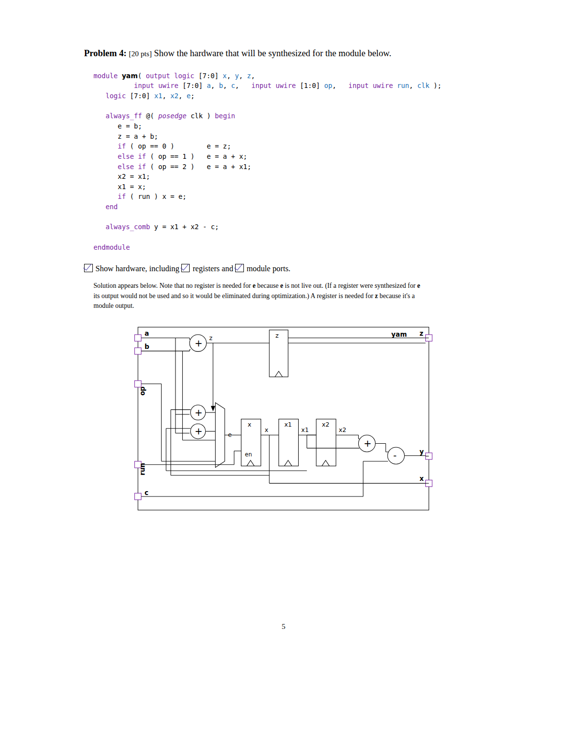Problem 4: [20 pts] Show the hardware that will be synthesized for the module below.
module yam( output logic [7:0] x, y, z,
          input uwire [7:0] a, b, c,   input uwire [1:0] op,   input uwire run, clk );
   logic [7:0] x1, x2, e;

   always_ff @( posedge clk ) begin
      e = b;
      z = a + b;
      if ( op == 0 )        e = z;
      else if ( op == 1 )   e = a + x;
      else if ( op == 2 )   e = a + x1;
      x2 = x1;
      x1 = x;
      if ( run ) x = e;
   end

   always_comb y = x1 + x2 - c;

endmodule
Show hardware, including registers and module ports.
Solution appears below. Note that no register is needed for e because e is not live out. (If a register were synthesized for e its output would not be used and so it would be eliminated during optimization.) A register is needed for z because it's a module output.
yam a b op run c z y x + z z + + e x en x x1 x1 x2 x2 + -
5